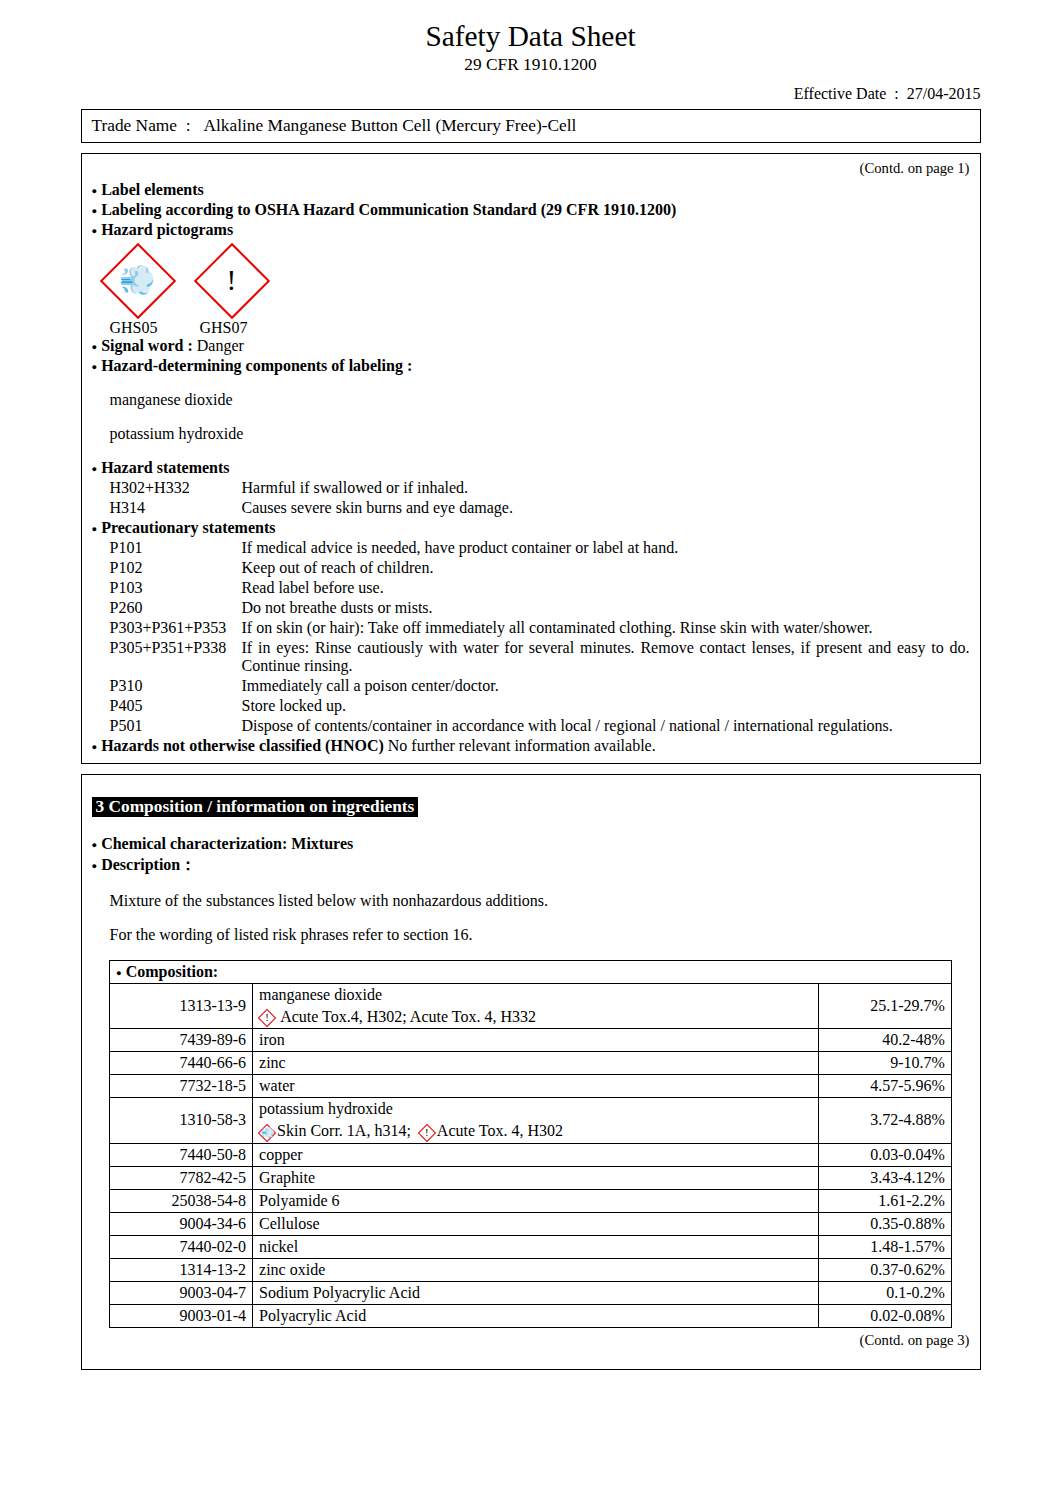Safety Data Sheet
29 CFR 1910.1200
Effective Date : 27/04-2015
Trade Name : Alkaline Manganese Button Cell (Mercury Free)-Cell
(Contd. on page 1)
Label elements
Labeling according to OSHA Hazard Communication Standard (29 CFR 1910.1200)
Hazard pictograms
💨 !
GHS05 GHS07
Signal word : Danger
Hazard-determining components of labeling :
manganese dioxide
potassium hydroxide
Hazard statements
H302+H332
Harmful if swallowed or if inhaled.
H314
Causes severe skin burns and eye damage.
Precautionary statements
P101
If medical advice is needed, have product container or label at hand.
P102
Keep out of reach of children.
P103
Read label before use.
P260
Do not breathe dusts or mists.
P303+P361+P353
If on skin (or hair): Take off immediately all contaminated clothing. Rinse skin with water/shower.
P305+P351+P338
If in eyes: Rinse cautiously with water for several minutes. Remove contact lenses, if present and easy to do. Continue rinsing.
P310
Immediately call a poison center/doctor.
P405
Store locked up.
P501
Dispose of contents/container in accordance with local / regional / national / international regulations.
Hazards not otherwise classified (HNOC) No further relevant information available.
3 Composition / information on ingredients
Chemical characterization: Mixtures
Description：
Mixture of the substances listed below with nonhazardous additions.
For the wording of listed risk phrases refer to section 16.
| ● Composition: |
| 1313-13-9 | manganese dioxide ! Acute Tox.4, H302; Acute Tox. 4, H332 | 25.1-29.7% |
| 7439-89-6 | iron | 40.2-48% |
| 7440-66-6 | zinc | 9-10.7% |
| 7732-18-5 | water | 4.57-5.96% |
| 1310-58-3 | potassium hydroxide 💨 Skin Corr. 1A, h314; ! Acute Tox. 4, H302 | 3.72-4.88% |
| 7440-50-8 | copper | 0.03-0.04% |
| 7782-42-5 | Graphite | 3.43-4.12% |
| 25038-54-8 | Polyamide 6 | 1.61-2.2% |
| 9004-34-6 | Cellulose | 0.35-0.88% |
| 7440-02-0 | nickel | 1.48-1.57% |
| 1314-13-2 | zinc oxide | 0.37-0.62% |
| 9003-04-7 | Sodium Polyacrylic Acid | 0.1-0.2% |
| 9003-01-4 | Polyacrylic Acid | 0.02-0.08% |
(Contd. on page 3)